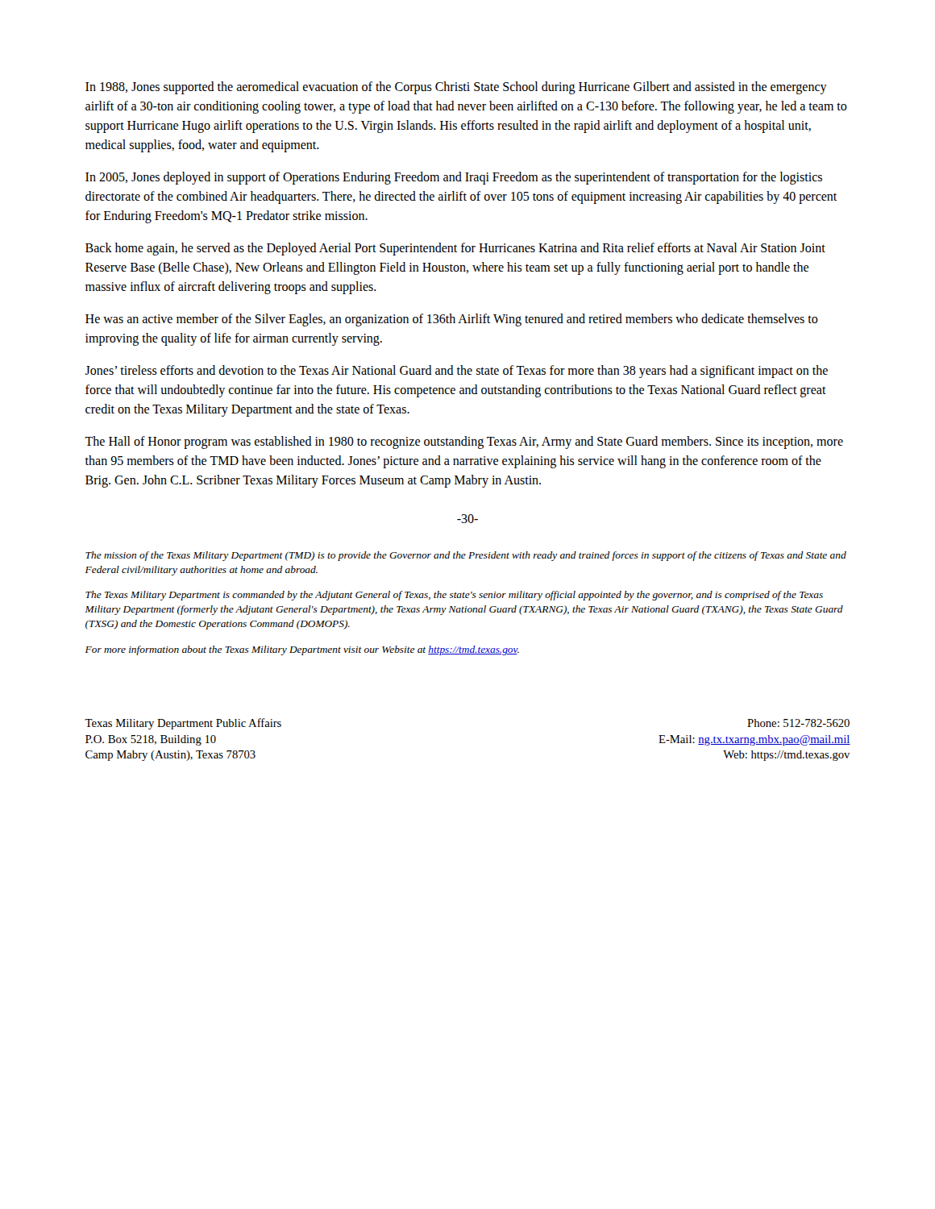In 1988, Jones supported the aeromedical evacuation of the Corpus Christi State School during Hurricane Gilbert and assisted in the emergency airlift of a 30-ton air conditioning cooling tower, a type of load that had never been airlifted on a C-130 before. The following year, he led a team to support Hurricane Hugo airlift operations to the U.S. Virgin Islands. His efforts resulted in the rapid airlift and deployment of a hospital unit, medical supplies, food, water and equipment.
In 2005, Jones deployed in support of Operations Enduring Freedom and Iraqi Freedom as the superintendent of transportation for the logistics directorate of the combined Air headquarters. There, he directed the airlift of over 105 tons of equipment increasing Air capabilities by 40 percent for Enduring Freedom's MQ-1 Predator strike mission.
Back home again, he served as the Deployed Aerial Port Superintendent for Hurricanes Katrina and Rita relief efforts at Naval Air Station Joint Reserve Base (Belle Chase), New Orleans and Ellington Field in Houston, where his team set up a fully functioning aerial port to handle the massive influx of aircraft delivering troops and supplies.
He was an active member of the Silver Eagles, an organization of 136th Airlift Wing tenured and retired members who dedicate themselves to improving the quality of life for airman currently serving.
Jones’ tireless efforts and devotion to the Texas Air National Guard and the state of Texas for more than 38 years had a significant impact on the force that will undoubtedly continue far into the future. His competence and outstanding contributions to the Texas National Guard reflect great credit on the Texas Military Department and the state of Texas.
The Hall of Honor program was established in 1980 to recognize outstanding Texas Air, Army and State Guard members. Since its inception, more than 95 members of the TMD have been inducted. Jones’ picture and a narrative explaining his service will hang in the conference room of the Brig. Gen. John C.L. Scribner Texas Military Forces Museum at Camp Mabry in Austin.
-30-
The mission of the Texas Military Department (TMD) is to provide the Governor and the President with ready and trained forces in support of the citizens of Texas and State and Federal civil/military authorities at home and abroad.
The Texas Military Department is commanded by the Adjutant General of Texas, the state's senior military official appointed by the governor, and is comprised of the Texas Military Department (formerly the Adjutant General's Department), the Texas Army National Guard (TXARNG), the Texas Air National Guard (TXANG), the Texas State Guard (TXSG) and the Domestic Operations Command (DOMOPS).
For more information about the Texas Military Department visit our Website at https://tmd.texas.gov.
| Texas Military Department Public Affairs | Phone: 512-782-5620 |
| P.O. Box 5218, Building 10 | E-Mail: ng.tx.txarng.mbx.pao@mail.mil |
| Camp Mabry (Austin), Texas 78703 | Web: https://tmd.texas.gov |